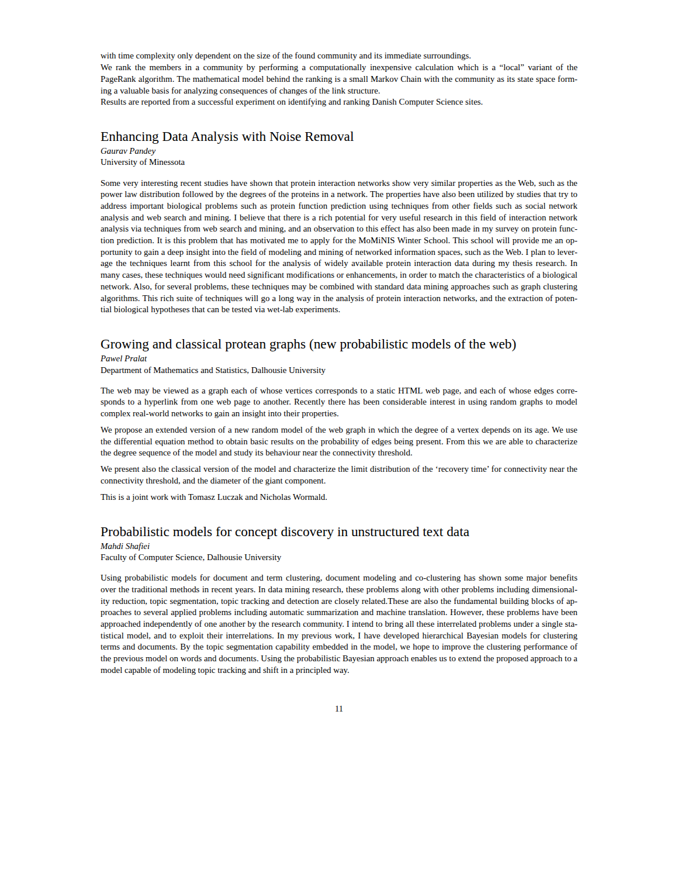with time complexity only dependent on the size of the found community and its immediate surroundings.
We rank the members in a community by performing a computationally inexpensive calculation which is a “local” variant of the PageRank algorithm. The mathematical model behind the ranking is a small Markov Chain with the community as its state space forming a valuable basis for analyzing consequences of changes of the link structure.
Results are reported from a successful experiment on identifying and ranking Danish Computer Science sites.
Enhancing Data Analysis with Noise Removal
Gaurav Pandey
University of Minessota
Some very interesting recent studies have shown that protein interaction networks show very similar properties as the Web, such as the power law distribution followed by the degrees of the proteins in a network. The properties have also been utilized by studies that try to address important biological problems such as protein function prediction using techniques from other fields such as social network analysis and web search and mining. I believe that there is a rich potential for very useful research in this field of interaction network analysis via techniques from web search and mining, and an observation to this effect has also been made in my survey on protein function prediction. It is this problem that has motivated me to apply for the MoMiNIS Winter School. This school will provide me an opportunity to gain a deep insight into the field of modeling and mining of networked information spaces, such as the Web. I plan to leverage the techniques learnt from this school for the analysis of widely available protein interaction data during my thesis research. In many cases, these techniques would need significant modifications or enhancements, in order to match the characteristics of a biological network. Also, for several problems, these techniques may be combined with standard data mining approaches such as graph clustering algorithms. This rich suite of techniques will go a long way in the analysis of protein interaction networks, and the extraction of potential biological hypotheses that can be tested via wet-lab experiments.
Growing and classical protean graphs (new probabilistic models of the web)
Pawel Pralat
Department of Mathematics and Statistics, Dalhousie University
The web may be viewed as a graph each of whose vertices corresponds to a static HTML web page, and each of whose edges corresponds to a hyperlink from one web page to another. Recently there has been considerable interest in using random graphs to model complex real-world networks to gain an insight into their properties.
We propose an extended version of a new random model of the web graph in which the degree of a vertex depends on its age. We use the differential equation method to obtain basic results on the probability of edges being present. From this we are able to characterize the degree sequence of the model and study its behaviour near the connectivity threshold.
We present also the classical version of the model and characterize the limit distribution of the ‘recovery time’ for connectivity near the connectivity threshold, and the diameter of the giant component.
This is a joint work with Tomasz Luczak and Nicholas Wormald.
Probabilistic models for concept discovery in unstructured text data
Mahdi Shafiei
Faculty of Computer Science, Dalhousie University
Using probabilistic models for document and term clustering, document modeling and co-clustering has shown some major benefits over the traditional methods in recent years. In data mining research, these problems along with other problems including dimensionality reduction, topic segmentation, topic tracking and detection are closely related.These are also the fundamental building blocks of approaches to several applied problems including automatic summarization and machine translation. However, these problems have been approached independently of one another by the research community. I intend to bring all these interrelated problems under a single statistical model, and to exploit their interrelations. In my previous work, I have developed hierarchical Bayesian models for clustering terms and documents. By the topic segmentation capability embedded in the model, we hope to improve the clustering performance of the previous model on words and documents. Using the probabilistic Bayesian approach enables us to extend the proposed approach to a model capable of modeling topic tracking and shift in a principled way.
11